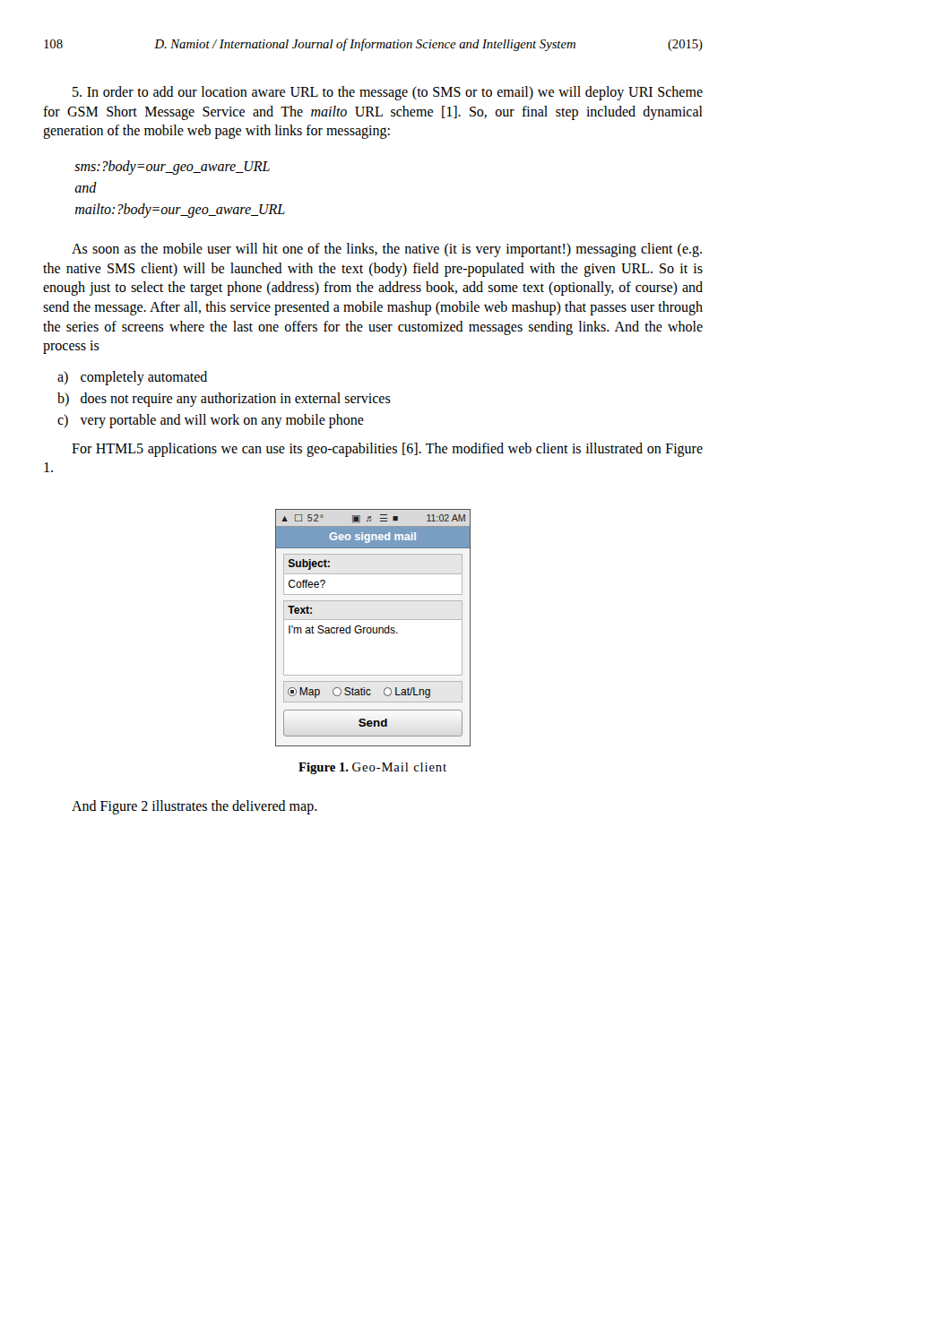108 D. Namiot / International Journal of Information Science and Intelligent System (2015)
5. In order to add our location aware URL to the message (to SMS or to email) we will deploy URI Scheme for GSM Short Message Service and The mailto URL scheme [1]. So, our final step included dynamical generation of the mobile web page with links for messaging:
sms:?body=our_geo_aware_URL
and
mailto:?body=our_geo_aware_URL
As soon as the mobile user will hit one of the links, the native (it is very important!) messaging client (e.g. the native SMS client) will be launched with the text (body) field pre-populated with the given URL. So it is enough just to select the target phone (address) from the address book, add some text (optionally, of course) and send the message. After all, this service presented a mobile mashup (mobile web mashup) that passes user through the series of screens where the last one offers for the user customized messages sending links. And the whole process is
a) completely automated
b) does not require any authorization in external services
c) very portable and will work on any mobile phone
For HTML5 applications we can use its geo-capabilities [6]. The modified web client is illustrated on Figure 1.
▲ ☐ 52° ▣ ♬ ☰ ■ 11:02 AM
Geo signed mail
Subject:
Coffee?
Text:
I'm at Sacred Grounds.
Map Static Lat/Lng
Send
Figure 1. Geo-Mail client
And Figure 2 illustrates the delivered map.